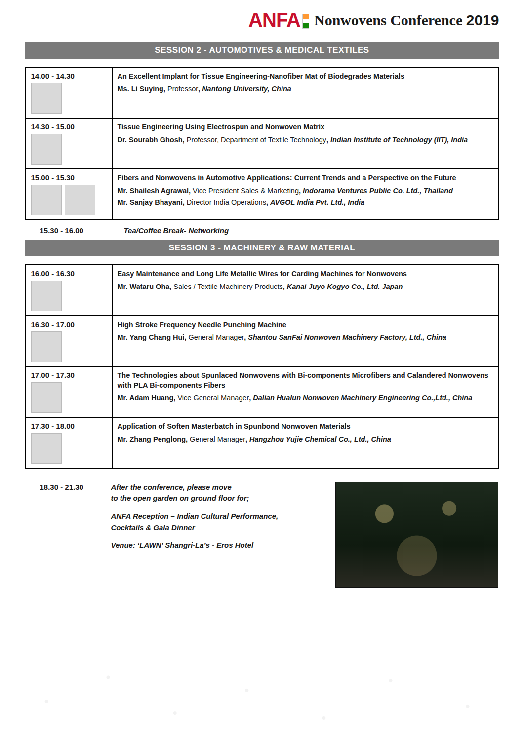ANFA Nonwovens Conference 2019
SESSION 2 - AUTOMOTIVES & MEDICAL TEXTILES
| 14.00 - 14.30 | An Excellent Implant for Tissue Engineering-Nanofiber Mat of Biodegrades Materials Ms. Li Suying, Professor , Nantong University, China |
| 14.30 - 15.00 | Tissue Engineering Using Electrospun and Nonwoven Matrix Dr. Sourabh Ghosh, Professor, Department of Textile Technology , Indian Institute of Technology (IIT), India |
| 15.00 - 15.30 | Fibers and Nonwovens in Automotive Applications: Current Trends and a Perspective on the Future Mr. Shailesh Agrawal, Vice President Sales & Marketing , Indorama Ventures Public Co. Ltd., Thailand Mr. Sanjay Bhayani, Director India Operations , AVGOL India Pvt. Ltd., India |
15.30 - 16.00 Tea/Coffee Break- Networking
SESSION 3 - MACHINERY & RAW MATERIAL
| 16.00 - 16.30 | Easy Maintenance and Long Life Metallic Wires for Carding Machines for Nonwovens Mr. Wataru Oha, Sales / Textile Machinery Products , Kanai Juyo Kogyo Co., Ltd. Japan |
| 16.30 - 17.00 | High Stroke Frequency Needle Punching Machine Mr. Yang Chang Hui, General Manager , Shantou SanFai Nonwoven Machinery Factory, Ltd., China |
| 17.00 - 17.30 | The Technologies about Spunlaced Nonwovens with Bi-components Microfibers and Calandered Nonwovens with PLA Bi-components Fibers Mr. Adam Huang, Vice General Manager , Dalian Hualun Nonwoven Machinery Engineering Co.,Ltd., China |
| 17.30 - 18.00 | Application of Soften Masterbatch in Spunbond Nonwoven Materials Mr. Zhang Penglong, General Manager , Hangzhou Yujie Chemical Co., Ltd., China |
18.30 - 21.30
After the conference, please move
to the open garden on ground floor for;
ANFA Reception – Indian Cultural Performance,
Cocktails & Gala Dinner
Venue: ‘LAWN’ Shangri-La’s - Eros Hotel